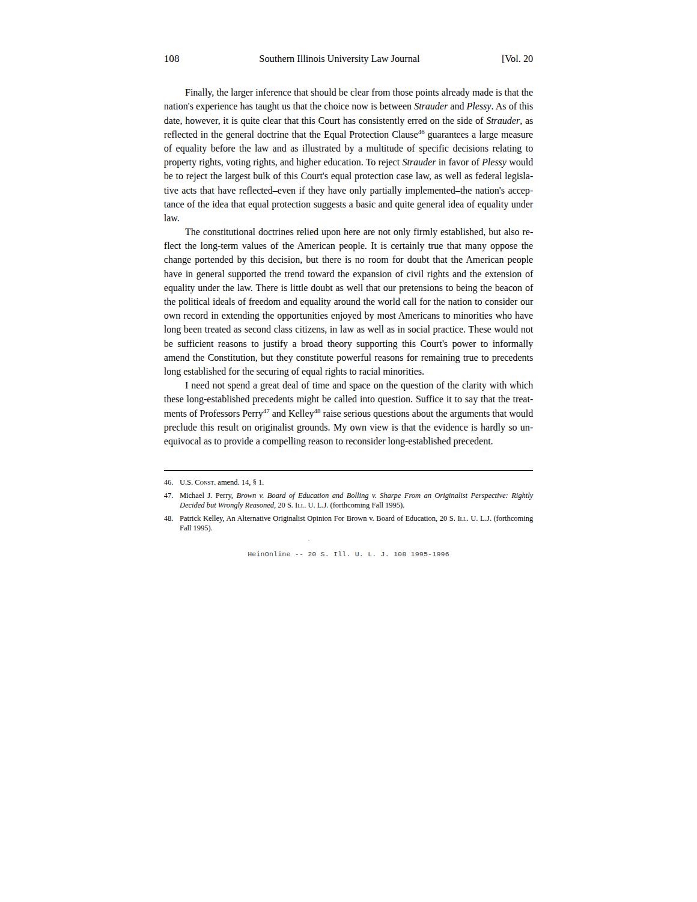108
Southern Illinois University Law Journal
[Vol. 20
Finally, the larger inference that should be clear from those points already made is that the nation's experience has taught us that the choice now is between Strauder and Plessy. As of this date, however, it is quite clear that this Court has consistently erred on the side of Strauder, as reflected in the general doctrine that the Equal Protection Clause46 guarantees a large measure of equality before the law and as illustrated by a multitude of specific decisions relating to property rights, voting rights, and higher education. To reject Strauder in favor of Plessy would be to reject the largest bulk of this Court's equal protection case law, as well as federal legislative acts that have reflected–even if they have only partially implemented–the nation's acceptance of the idea that equal protection suggests a basic and quite general idea of equality under law.
The constitutional doctrines relied upon here are not only firmly established, but also reflect the long-term values of the American people. It is certainly true that many oppose the change portended by this decision, but there is no room for doubt that the American people have in general supported the trend toward the expansion of civil rights and the extension of equality under the law. There is little doubt as well that our pretensions to being the beacon of the political ideals of freedom and equality around the world call for the nation to consider our own record in extending the opportunities enjoyed by most Americans to minorities who have long been treated as second class citizens, in law as well as in social practice. These would not be sufficient reasons to justify a broad theory supporting this Court's power to informally amend the Constitution, but they constitute powerful reasons for remaining true to precedents long established for the securing of equal rights to racial minorities.
I need not spend a great deal of time and space on the question of the clarity with which these long-established precedents might be called into question. Suffice it to say that the treatments of Professors Perry47 and Kelley48 raise serious questions about the arguments that would preclude this result on originalist grounds. My own view is that the evidence is hardly so unequivocal as to provide a compelling reason to reconsider long-established precedent.
46.
U.S. Const. amend. 14, § 1.
47.
Michael J. Perry, Brown v. Board of Education and Bolling v. Sharpe From an Originalist Perspective: Rightly Decided but Wrongly Reasoned, 20 S. Ill. U. L.J. (forthcoming Fall 1995).
48.
Patrick Kelley, An Alternative Originalist Opinion For Brown v. Board of Education, 20 S. Ill. U. L.J. (forthcoming Fall 1995).
HeinOnline -- 20 S. Ill. U. L. J. 108 1995-1996